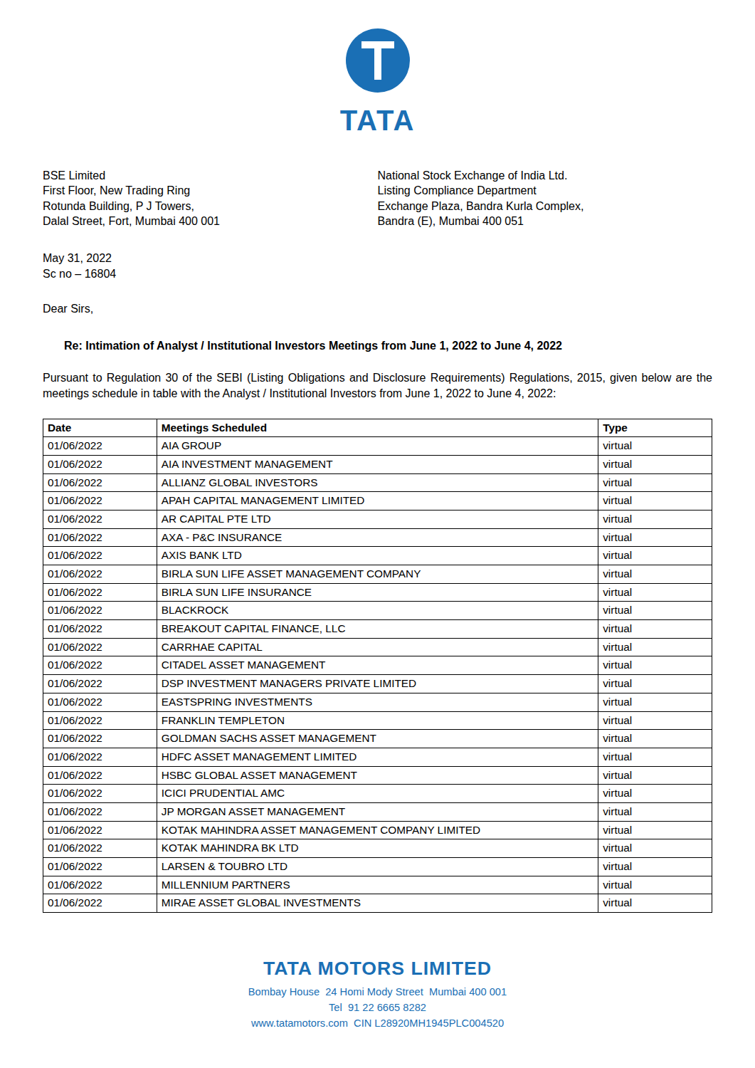TATA
| BSE Limited First Floor, New Trading Ring Rotunda Building, P J Towers, Dalal Street, Fort, Mumbai 400 001 | National Stock Exchange of India Ltd. Listing Compliance Department Exchange Plaza, Bandra Kurla Complex, Bandra (E), Mumbai 400 051 |
May 31, 2022
Sc no – 16804
Dear Sirs,
Re: Intimation of Analyst / Institutional Investors Meetings from June 1, 2022 to June 4, 2022
Pursuant to Regulation 30 of the SEBI (Listing Obligations and Disclosure Requirements) Regulations, 2015, given below are the meetings schedule in table with the Analyst / Institutional Investors from June 1, 2022 to June 4, 2022:
| Date | Meetings Scheduled | Type |
| --- | --- | --- |
| 01/06/2022 | AIA GROUP | virtual |
| 01/06/2022 | AIA INVESTMENT MANAGEMENT | virtual |
| 01/06/2022 | ALLIANZ GLOBAL INVESTORS | virtual |
| 01/06/2022 | APAH CAPITAL MANAGEMENT LIMITED | virtual |
| 01/06/2022 | AR CAPITAL PTE LTD | virtual |
| 01/06/2022 | AXA - P&C INSURANCE | virtual |
| 01/06/2022 | AXIS BANK LTD | virtual |
| 01/06/2022 | BIRLA SUN LIFE ASSET MANAGEMENT COMPANY | virtual |
| 01/06/2022 | BIRLA SUN LIFE INSURANCE | virtual |
| 01/06/2022 | BLACKROCK | virtual |
| 01/06/2022 | BREAKOUT CAPITAL FINANCE, LLC | virtual |
| 01/06/2022 | CARRHAE CAPITAL | virtual |
| 01/06/2022 | CITADEL ASSET MANAGEMENT | virtual |
| 01/06/2022 | DSP INVESTMENT MANAGERS PRIVATE LIMITED | virtual |
| 01/06/2022 | EASTSPRING INVESTMENTS | virtual |
| 01/06/2022 | FRANKLIN TEMPLETON | virtual |
| 01/06/2022 | GOLDMAN SACHS ASSET MANAGEMENT | virtual |
| 01/06/2022 | HDFC ASSET MANAGEMENT LIMITED | virtual |
| 01/06/2022 | HSBC GLOBAL ASSET MANAGEMENT | virtual |
| 01/06/2022 | ICICI PRUDENTIAL AMC | virtual |
| 01/06/2022 | JP MORGAN ASSET MANAGEMENT | virtual |
| 01/06/2022 | KOTAK MAHINDRA ASSET MANAGEMENT COMPANY LIMITED | virtual |
| 01/06/2022 | KOTAK MAHINDRA BK LTD | virtual |
| 01/06/2022 | LARSEN & TOUBRO LTD | virtual |
| 01/06/2022 | MILLENNIUM PARTNERS | virtual |
| 01/06/2022 | MIRAE ASSET GLOBAL INVESTMENTS | virtual |
TATA MOTORS LIMITED
Bombay House 24 Homi Mody Street Mumbai 400 001
Tel 91 22 6665 8282
www.tatamotors.com CIN L28920MH1945PLC004520